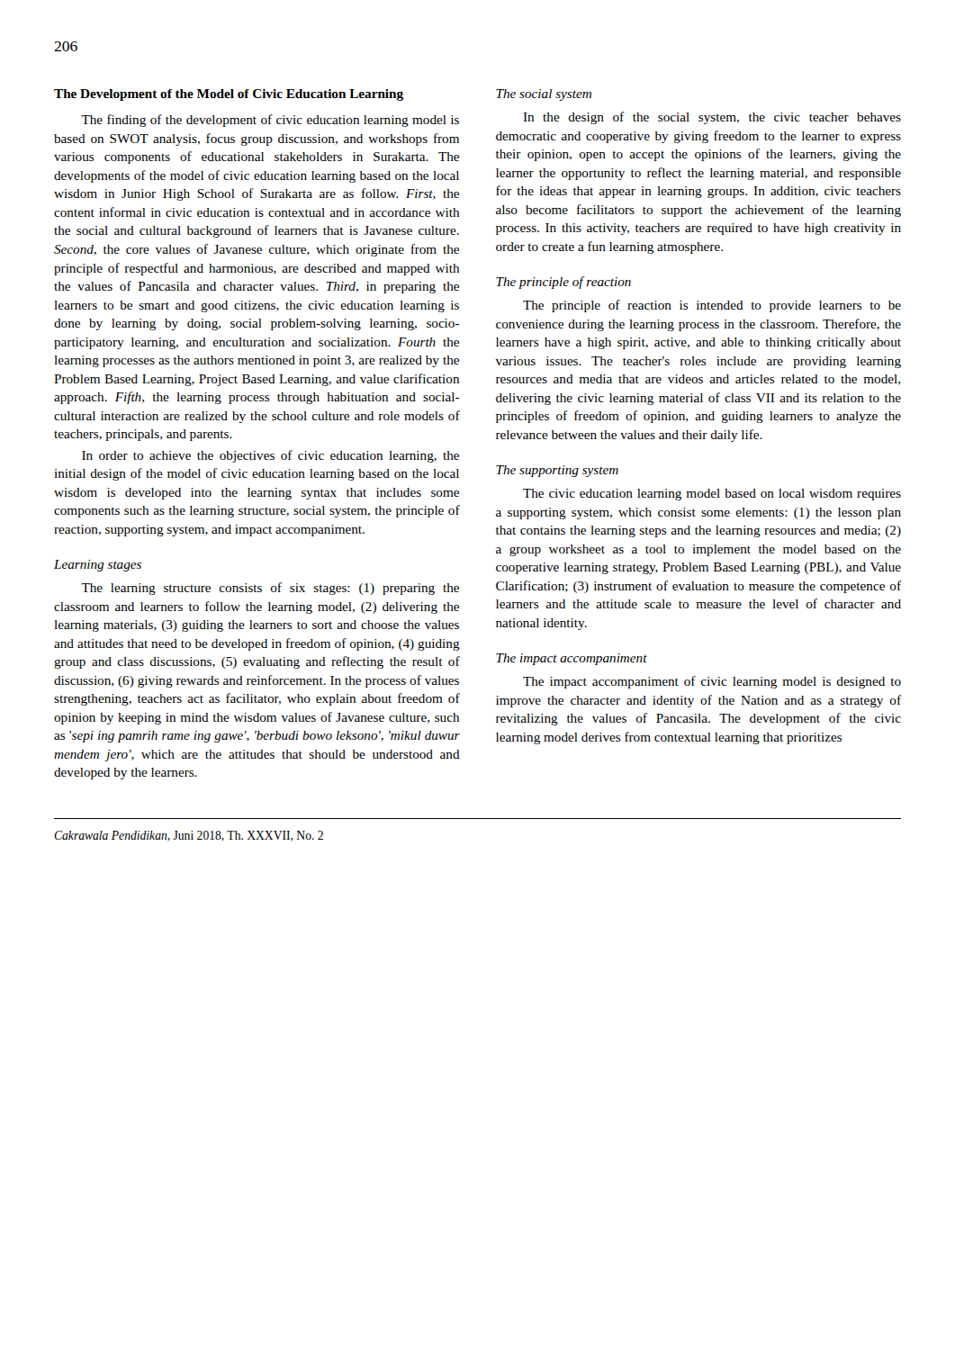206
The Development of the Model of Civic Education Learning
The finding of the development of civic education learning model is based on SWOT analysis, focus group discussion, and workshops from various components of educational stakeholders in Surakarta. The developments of the model of civic education learning based on the local wisdom in Junior High School of Surakarta are as follow. First, the content informal in civic education is contextual and in accordance with the social and cultural background of learners that is Javanese culture. Second, the core values of Javanese culture, which originate from the principle of respectful and harmonious, are described and mapped with the values of Pancasila and character values. Third, in preparing the learners to be smart and good citizens, the civic education learning is done by learning by doing, social problem-solving learning, socio-participatory learning, and enculturation and socialization. Fourth the learning processes as the authors mentioned in point 3, are realized by the Problem Based Learning, Project Based Learning, and value clarification approach. Fifth, the learning process through habituation and social-cultural interaction are realized by the school culture and role models of teachers, principals, and parents.
In order to achieve the objectives of civic education learning, the initial design of the model of civic education learning based on the local wisdom is developed into the learning syntax that includes some components such as the learning structure, social system, the principle of reaction, supporting system, and impact accompaniment.
Learning stages
The learning structure consists of six stages: (1) preparing the classroom and learners to follow the learning model, (2) delivering the learning materials, (3) guiding the learners to sort and choose the values and attitudes that need to be developed in freedom of opinion, (4) guiding group and class discussions, (5) evaluating and reflecting the result of discussion, (6) giving rewards and reinforcement. In the process of values strengthening, teachers act as facilitator, who explain about freedom of opinion by keeping in mind the wisdom values of Javanese culture, such as 'sepi ing pamrih rame ing gawe', 'berbudi bowo leksono', 'mikul duwur mendem jero', which are the attitudes that should be understood and developed by the learners.
The social system
In the design of the social system, the civic teacher behaves democratic and cooperative by giving freedom to the learner to express their opinion, open to accept the opinions of the learners, giving the learner the opportunity to reflect the learning material, and responsible for the ideas that appear in learning groups. In addition, civic teachers also become facilitators to support the achievement of the learning process. In this activity, teachers are required to have high creativity in order to create a fun learning atmosphere.
The principle of reaction
The principle of reaction is intended to provide learners to be convenience during the learning process in the classroom. Therefore, the learners have a high spirit, active, and able to thinking critically about various issues. The teacher's roles include are providing learning resources and media that are videos and articles related to the model, delivering the civic learning material of class VII and its relation to the principles of freedom of opinion, and guiding learners to analyze the relevance between the values and their daily life.
The supporting system
The civic education learning model based on local wisdom requires a supporting system, which consist some elements: (1) the lesson plan that contains the learning steps and the learning resources and media; (2) a group worksheet as a tool to implement the model based on the cooperative learning strategy, Problem Based Learning (PBL), and Value Clarification; (3) instrument of evaluation to measure the competence of learners and the attitude scale to measure the level of character and national identity.
The impact accompaniment
The impact accompaniment of civic learning model is designed to improve the character and identity of the Nation and as a strategy of revitalizing the values of Pancasila. The development of the civic learning model derives from contextual learning that prioritizes
Cakrawala Pendidikan, Juni 2018, Th. XXXVII, No. 2